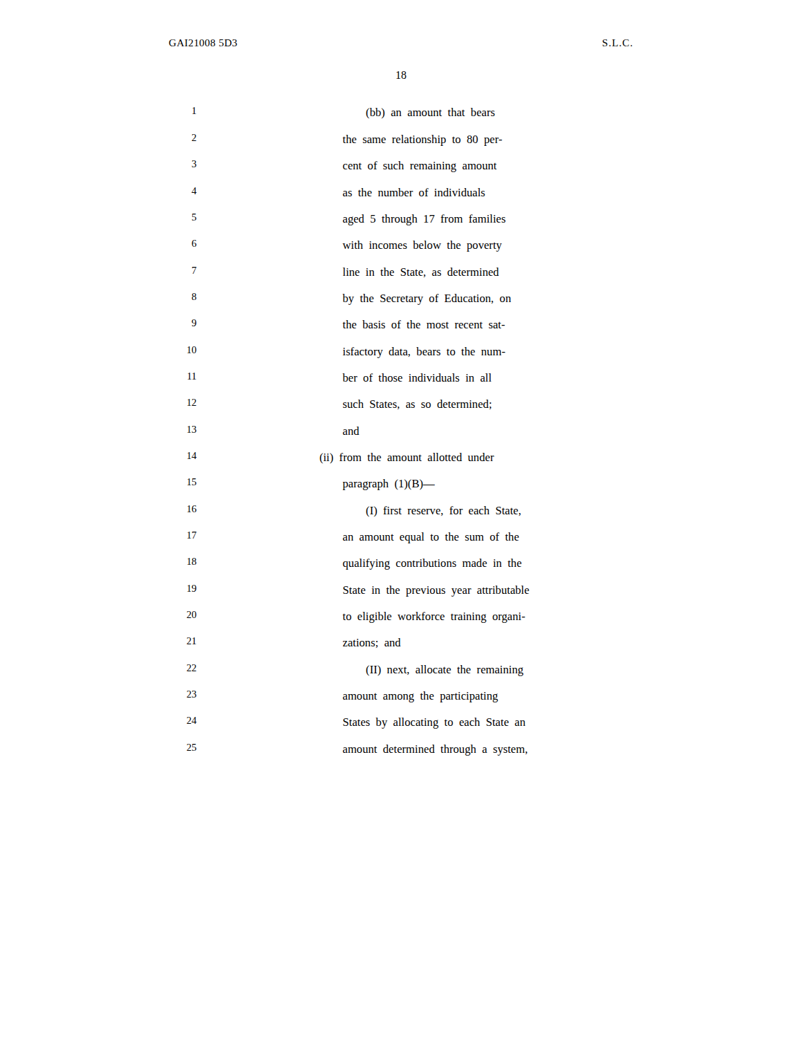GAI21008 5D3 S.L.C.
18
| 1 | (bb) an amount that bears |
| 2 | the same relationship to 80 per- |
| 3 | cent of such remaining amount |
| 4 | as the number of individuals |
| 5 | aged 5 through 17 from families |
| 6 | with incomes below the poverty |
| 7 | line in the State, as determined |
| 8 | by the Secretary of Education, on |
| 9 | the basis of the most recent sat- |
| 10 | isfactory data, bears to the num- |
| 11 | ber of those individuals in all |
| 12 | such States, as so determined; |
| 13 | and |
| 14 | (ii) from the amount allotted under |
| 15 | paragraph (1)(B)— |
| 16 | (I) first reserve, for each State, |
| 17 | an amount equal to the sum of the |
| 18 | qualifying contributions made in the |
| 19 | State in the previous year attributable |
| 20 | to eligible workforce training organi- |
| 21 | zations; and |
| 22 | (II) next, allocate the remaining |
| 23 | amount among the participating |
| 24 | States by allocating to each State an |
| 25 | amount determined through a system, |